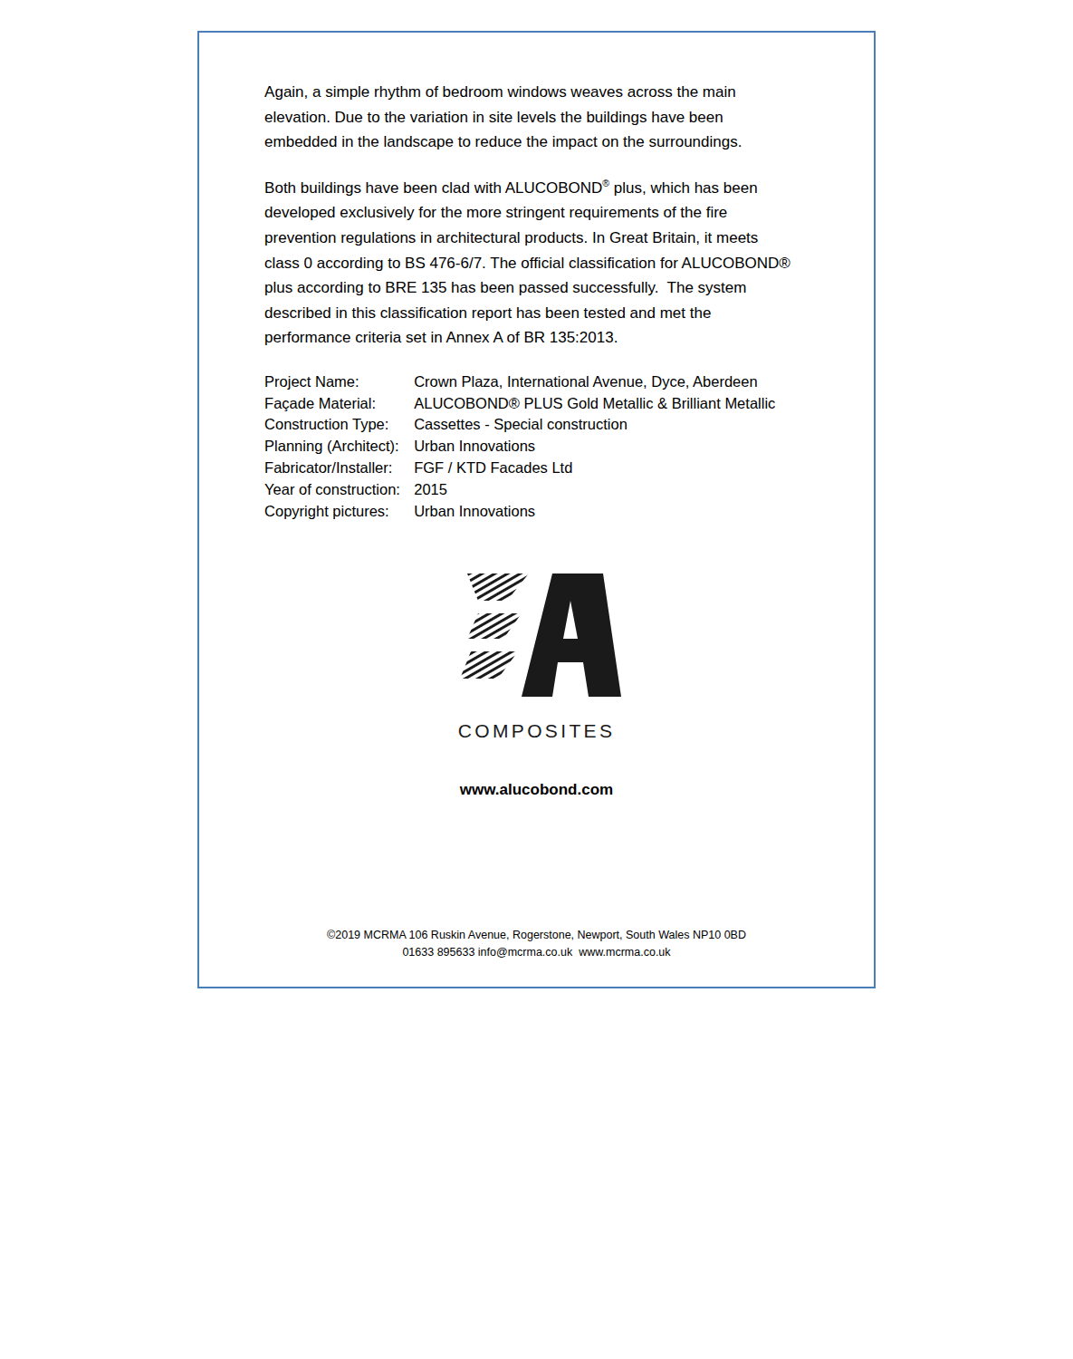Again, a simple rhythm of bedroom windows weaves across the main elevation. Due to the variation in site levels the buildings have been embedded in the landscape to reduce the impact on the surroundings.
Both buildings have been clad with ALUCOBOND® plus, which has been developed exclusively for the more stringent requirements of the fire prevention regulations in architectural products. In Great Britain, it meets class 0 according to BS 476-6/7. The official classification for ALUCOBOND® plus according to BRE 135 has been passed successfully. The system described in this classification report has been tested and met the performance criteria set in Annex A of BR 135:2013.
Project Name:
Crown Plaza, International Avenue, Dyce, Aberdeen
Façade Material:
ALUCOBOND® PLUS Gold Metallic & Brilliant Metallic
Construction Type:
Cassettes - Special construction
Planning (Architect):
Urban Innovations
Fabricator/Installer:
FGF / KTD Facades Ltd
Year of construction:
2015
Copyright pictures:
Urban Innovations
COMPOSITES
www.alucobond.com
©2019 MCRMA 106 Ruskin Avenue, Rogerstone, Newport, South Wales NP10 0BD
01633 895633 info@mcrma.co.uk www.mcrma.co.uk